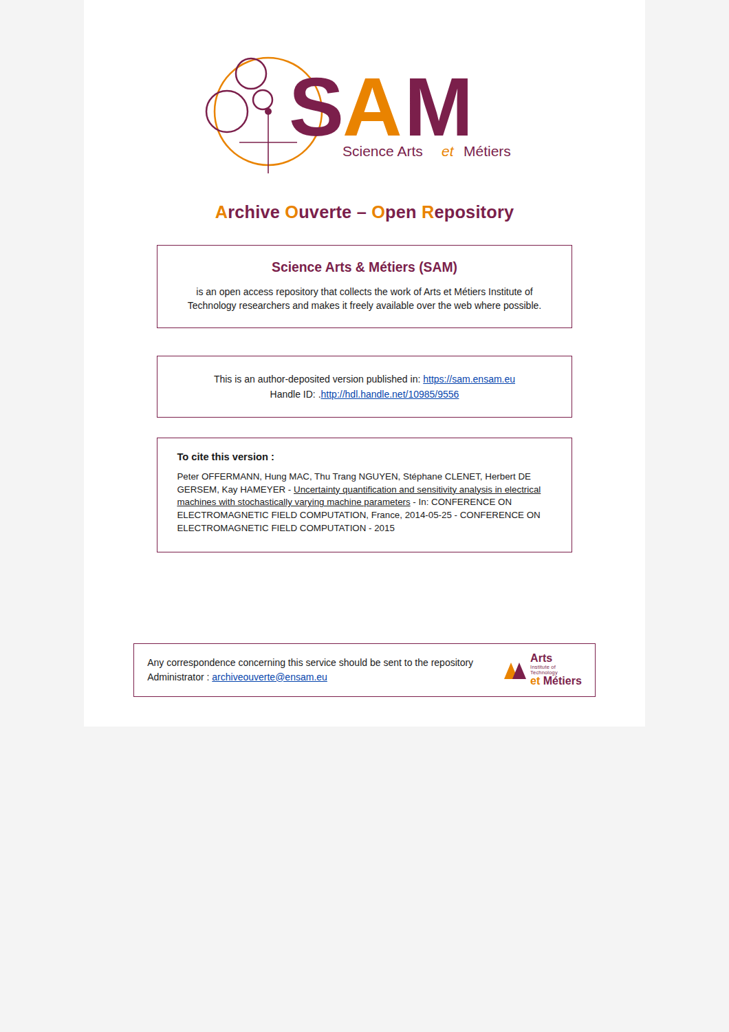S A M Science Arts et Métiers
Archive Ouverte – Open Repository
Science Arts & Métiers (SAM)
is an open access repository that collects the work of Arts et Métiers Institute of Technology researchers and makes it freely available over the web where possible.
This is an author-deposited version published in: https://sam.ensam.eu
Handle ID: .http://hdl.handle.net/10985/9556
To cite this version :
Peter OFFERMANN, Hung MAC, Thu Trang NGUYEN, Stéphane CLENET, Herbert DE GERSEM, Kay HAMEYER - Uncertainty quantification and sensitivity analysis in electrical machines with stochastically varying machine parameters - In: CONFERENCE ON ELECTROMAGNETIC FIELD COMPUTATION, France, 2014-05-25 - CONFERENCE ON ELECTROMAGNETIC FIELD COMPUTATION - 2015
Any correspondence concerning this service should be sent to the repository Administrator : archiveouverte@ensam.eu
Arts Institute of
Technology et Métiers